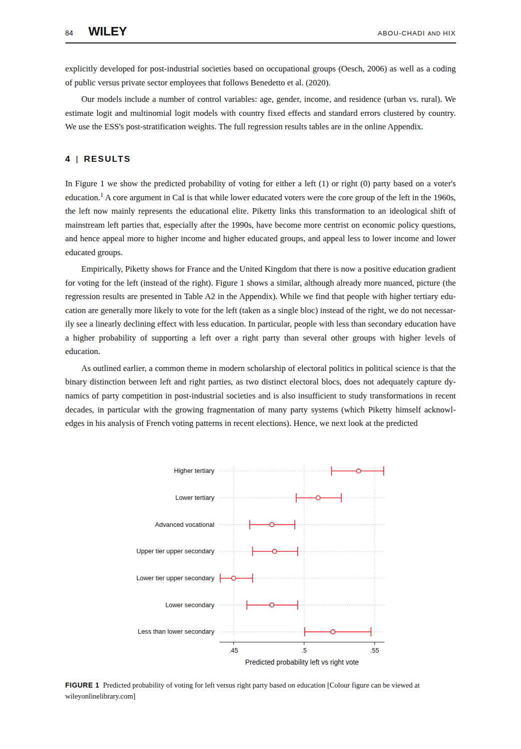84 WILEY Abou-Chadi and Hix
explicitly developed for post-industrial societies based on occupational groups (Oesch, 2006) as well as a coding of public versus private sector employees that follows Benedetto et al. (2020).
Our models include a number of control variables: age, gender, income, and residence (urban vs. rural). We estimate logit and multinomial logit models with country fixed effects and standard errors clustered by country. We use the ESS's post-stratification weights. The full regression results tables are in the online Appendix.
4|RESULTS
In Figure 1 we show the predicted probability of voting for either a left (1) or right (0) party based on a voter's education.1 A core argument in CaI is that while lower educated voters were the core group of the left in the 1960s, the left now mainly represents the educational elite. Piketty links this transformation to an ideological shift of mainstream left parties that, especially after the 1990s, have become more centrist on economic policy questions, and hence appeal more to higher income and higher educated groups, and appeal less to lower income and lower educated groups.
Empirically, Piketty shows for France and the United Kingdom that there is now a positive education gradient for voting for the left (instead of the right). Figure 1 shows a similar, although already more nuanced, picture (the regression results are presented in Table A2 in the Appendix). While we find that people with higher tertiary education are generally more likely to vote for the left (taken as a single bloc) instead of the right, we do not necessarily see a linearly declining effect with less education. In particular, people with less than secondary education have a higher probability of supporting a left over a right party than several other groups with higher levels of education.
As outlined earlier, a common theme in modern scholarship of electoral politics in political science is that the binary distinction between left and right parties, as two distinct electoral blocs, does not adequately capture dynamics of party competition in post-industrial societies and is also insufficient to study transformations in recent decades, in particular with the growing fragmentation of many party systems (which Piketty himself acknowledges in his analysis of French voting patterns in recent elections). Hence, we next look at the predicted
Predicted probability of voting for left versus right party based on education Dot-and-whisker plot. Seven education categories on the vertical axis; predicted probability of a left versus right vote on the horizontal axis ranging from about 0.44 to 0.555. Higher tertiary has the highest point estimate near 0.54; lower tier upper secondary has the lowest near 0.45. Higher tertiary Lower tertiary Advanced vocational Upper tier upper secondary Lower tier upper secondary Lower secondary Less than lower secondary .45 .5 .55 Predicted probability left vs right vote
FIGURE 1 Predicted probability of voting for left versus right party based on education [Colour figure can be viewed at wileyonlinelibrary.com]